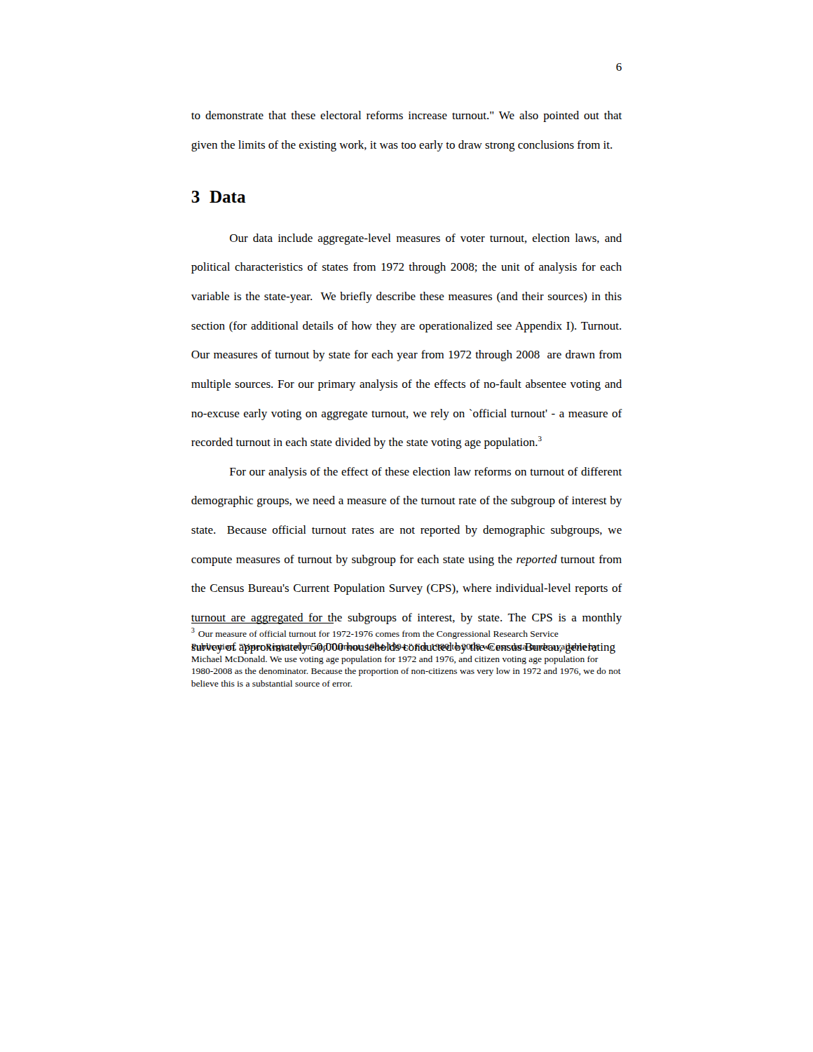6
to demonstrate that these electoral reforms increase turnout." We also pointed out that given the limits of the existing work, it was too early to draw strong conclusions from it.
3 Data
Our data include aggregate-level measures of voter turnout, election laws, and political characteristics of states from 1972 through 2008; the unit of analysis for each variable is the state-year. We briefly describe these measures (and their sources) in this section (for additional details of how they are operationalized see Appendix I). Turnout. Our measures of turnout by state for each year from 1972 through 2008 are drawn from multiple sources. For our primary analysis of the effects of no-fault absentee voting and no-excuse early voting on aggregate turnout, we rely on `official turnout' - a measure of recorded turnout in each state divided by the state voting age population.3
For our analysis of the effect of these election law reforms on turnout of different demographic groups, we need a measure of the turnout rate of the subgroup of interest by state. Because official turnout rates are not reported by demographic subgroups, we compute measures of turnout by subgroup for each state using the reported turnout from the Census Bureau's Current Population Survey (CPS), where individual-level reports of turnout are aggregated for the subgroups of interest, by state. The CPS is a monthly survey of approximately 50,000 households conducted by the Census Bureau, generating
3 Our measure of official turnout for 1972-1976 comes from the Congressional Research Service
Publication, "Voter Registration and Turnout: 1984-1994." For 1980 to 2008 we use data made available by Michael McDonald. We use voting age population for 1972 and 1976, and citizen voting age population for 1980-2008 as the denominator. Because the proportion of non-citizens was very low in 1972 and 1976, we do not believe this is a substantial source of error.